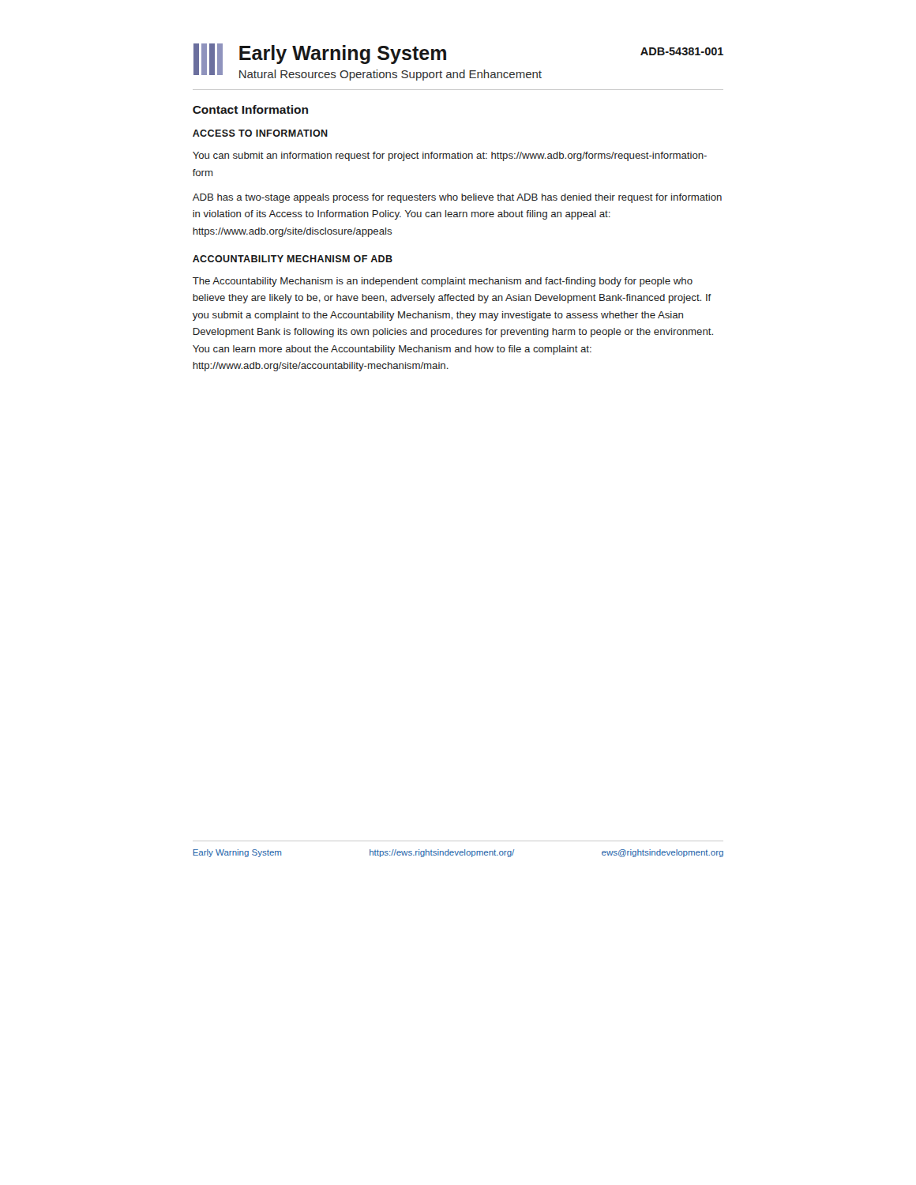Early Warning System
Natural Resources Operations Support and Enhancement
ADB-54381-001
Contact Information
Access to Information
You can submit an information request for project information at: https://www.adb.org/forms/request-information-form
ADB has a two-stage appeals process for requesters who believe that ADB has denied their request for information in violation of its Access to Information Policy. You can learn more about filing an appeal at: https://www.adb.org/site/disclosure/appeals
Accountability Mechanism of ADB
The Accountability Mechanism is an independent complaint mechanism and fact-finding body for people who believe they are likely to be, or have been, adversely affected by an Asian Development Bank-financed project. If you submit a complaint to the Accountability Mechanism, they may investigate to assess whether the Asian Development Bank is following its own policies and procedures for preventing harm to people or the environment. You can learn more about the Accountability Mechanism and how to file a complaint at: http://www.adb.org/site/accountability-mechanism/main.
Early Warning System
https://ews.rightsindevelopment.org/
ews@rightsindevelopment.org